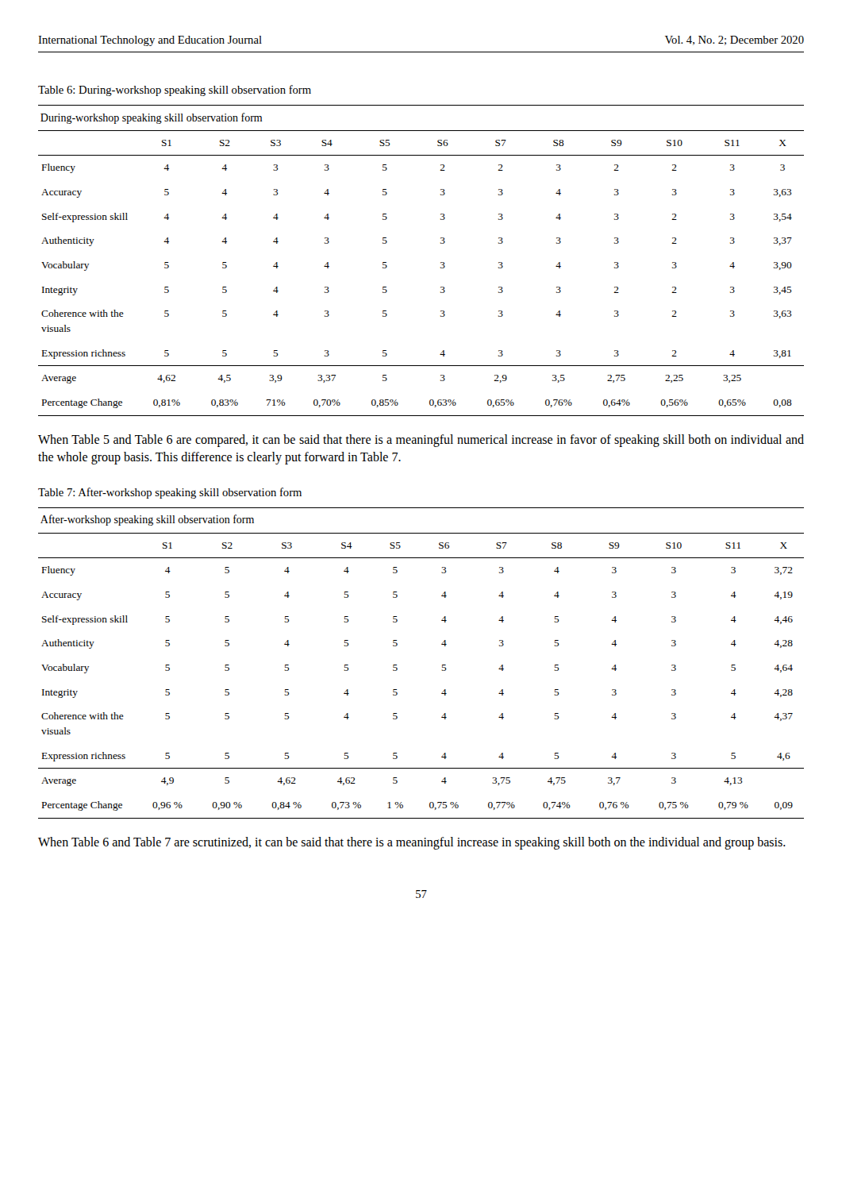International Technology and Education Journal Vol. 4, No. 2; December 2020
Table 6: During-workshop speaking skill observation form
During-workshop speaking skill observation form
| | S1 | S2 | S3 | S4 | S5 | S6 | S7 | S8 | S9 | S10 | S11 | X |
| --- | --- | --- | --- | --- | --- | --- | --- | --- | --- | --- | --- | --- |
| Fluency | 4 | 4 | 3 | 3 | 5 | 2 | 2 | 3 | 2 | 2 | 3 | 3 |
| Accuracy | 5 | 4 | 3 | 4 | 5 | 3 | 3 | 4 | 3 | 3 | 3 | 3,63 |
| Self-expression skill | 4 | 4 | 4 | 4 | 5 | 3 | 3 | 4 | 3 | 2 | 3 | 3,54 |
| Authenticity | 4 | 4 | 4 | 3 | 5 | 3 | 3 | 3 | 3 | 2 | 3 | 3,37 |
| Vocabulary | 5 | 5 | 4 | 4 | 5 | 3 | 3 | 4 | 3 | 3 | 4 | 3,90 |
| Integrity | 5 | 5 | 4 | 3 | 5 | 3 | 3 | 3 | 2 | 2 | 3 | 3,45 |
| Coherence with the visuals | 5 | 5 | 4 | 3 | 5 | 3 | 3 | 4 | 3 | 2 | 3 | 3,63 |
| Expression richness | 5 | 5 | 5 | 3 | 5 | 4 | 3 | 3 | 3 | 2 | 4 | 3,81 |
| Average | 4,62 | 4,5 | 3,9 | 3,37 | 5 | 3 | 2,9 | 3,5 | 2,75 | 2,25 | 3,25 | |
| Percentage Change | 0,81% | 0,83% | 71% | 0,70% | 0,85% | 0,63% | 0,65% | 0,76% | 0,64% | 0,56% | 0,65% | 0,08 |
When Table 5 and Table 6 are compared, it can be said that there is a meaningful numerical increase in favor of speaking skill both on individual and the whole group basis. This difference is clearly put forward in Table 7.
Table 7: After-workshop speaking skill observation form
After-workshop speaking skill observation form
| | S1 | S2 | S3 | S4 | S5 | S6 | S7 | S8 | S9 | S10 | S11 | X |
| --- | --- | --- | --- | --- | --- | --- | --- | --- | --- | --- | --- | --- |
| Fluency | 4 | 5 | 4 | 4 | 5 | 3 | 3 | 4 | 3 | 3 | 3 | 3,72 |
| Accuracy | 5 | 5 | 4 | 5 | 5 | 4 | 4 | 4 | 3 | 3 | 4 | 4,19 |
| Self-expression skill | 5 | 5 | 5 | 5 | 5 | 4 | 4 | 5 | 4 | 3 | 4 | 4,46 |
| Authenticity | 5 | 5 | 4 | 5 | 5 | 4 | 3 | 5 | 4 | 3 | 4 | 4,28 |
| Vocabulary | 5 | 5 | 5 | 5 | 5 | 5 | 4 | 5 | 4 | 3 | 5 | 4,64 |
| Integrity | 5 | 5 | 5 | 4 | 5 | 4 | 4 | 5 | 3 | 3 | 4 | 4,28 |
| Coherence with the visuals | 5 | 5 | 5 | 4 | 5 | 4 | 4 | 5 | 4 | 3 | 4 | 4,37 |
| Expression richness | 5 | 5 | 5 | 5 | 5 | 4 | 4 | 5 | 4 | 3 | 5 | 4,6 |
| Average | 4,9 | 5 | 4,62 | 4,62 | 5 | 4 | 3,75 | 4,75 | 3,7 | 3 | 4,13 | |
| Percentage Change | 0,96 % | 0,90 % | 0,84 % | 0,73 % | 1 % | 0,75 % | 0,77% | 0,74% | 0,76 % | 0,75 % | 0,79 % | 0,09 |
When Table 6 and Table 7 are scrutinized, it can be said that there is a meaningful increase in speaking skill both on the individual and group basis.
57